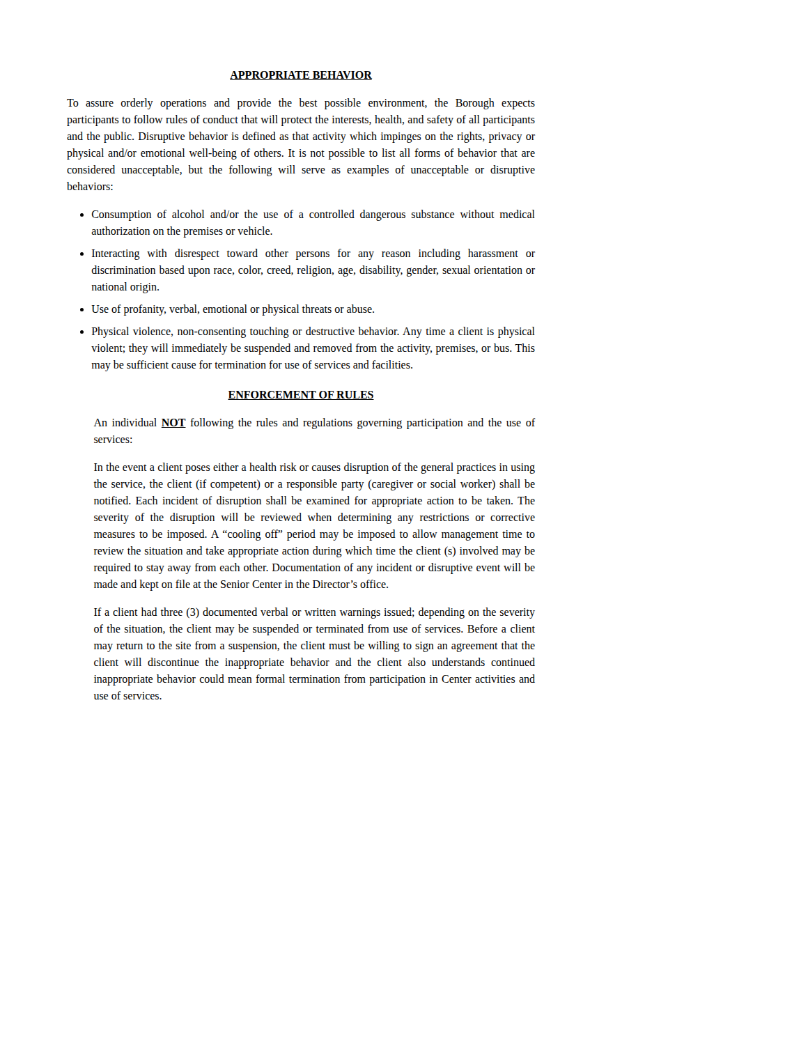APPROPRIATE BEHAVIOR
To assure orderly operations and provide the best possible environment, the Borough expects participants to follow rules of conduct that will protect the interests, health, and safety of all participants and the public. Disruptive behavior is defined as that activity which impinges on the rights, privacy or physical and/or emotional well-being of others. It is not possible to list all forms of behavior that are considered unacceptable, but the following will serve as examples of unacceptable or disruptive behaviors:
Consumption of alcohol and/or the use of a controlled dangerous substance without medical authorization on the premises or vehicle.
Interacting with disrespect toward other persons for any reason including harassment or discrimination based upon race, color, creed, religion, age, disability, gender, sexual orientation or national origin.
Use of profanity, verbal, emotional or physical threats or abuse.
Physical violence, non-consenting touching or destructive behavior. Any time a client is physical violent; they will immediately be suspended and removed from the activity, premises, or bus. This may be sufficient cause for termination for use of services and facilities.
ENFORCEMENT OF RULES
An individual NOT following the rules and regulations governing participation and the use of services:
In the event a client poses either a health risk or causes disruption of the general practices in using the service, the client (if competent) or a responsible party (caregiver or social worker) shall be notified. Each incident of disruption shall be examined for appropriate action to be taken. The severity of the disruption will be reviewed when determining any restrictions or corrective measures to be imposed. A “cooling off” period may be imposed to allow management time to review the situation and take appropriate action during which time the client (s) involved may be required to stay away from each other. Documentation of any incident or disruptive event will be made and kept on file at the Senior Center in the Director’s office.
If a client had three (3) documented verbal or written warnings issued; depending on the severity of the situation, the client may be suspended or terminated from use of services. Before a client may return to the site from a suspension, the client must be willing to sign an agreement that the client will discontinue the inappropriate behavior and the client also understands continued inappropriate behavior could mean formal termination from participation in Center activities and use of services.